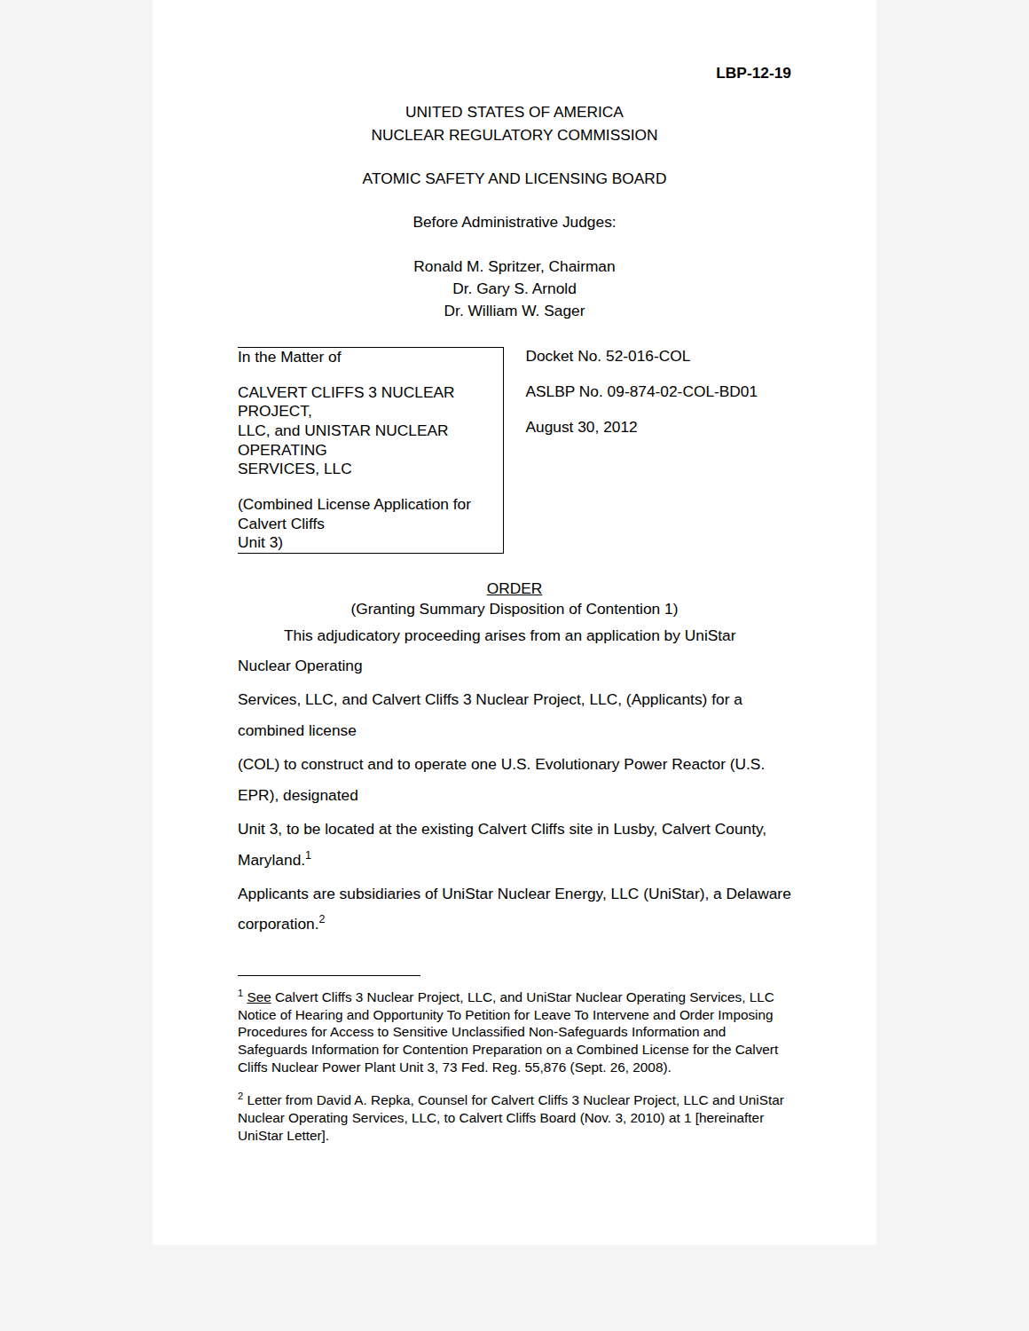LBP-12-19
UNITED STATES OF AMERICA
NUCLEAR REGULATORY COMMISSION
ATOMIC SAFETY AND LICENSING BOARD
Before Administrative Judges:
Ronald M. Spritzer, Chairman
Dr. Gary S. Arnold
Dr. William W. Sager
| In the Matter of CALVERT CLIFFS 3 NUCLEAR PROJECT, LLC, and UNISTAR NUCLEAR OPERATING SERVICES, LLC (Combined License Application for Calvert Cliffs Unit 3) | | Docket No. 52-016-COL ASLBP No. 09-874-02-COL-BD01 August 30, 2012 |
ORDER
(Granting Summary Disposition of Contention 1)
This adjudicatory proceeding arises from an application by UniStar Nuclear Operating
Services, LLC, and Calvert Cliffs 3 Nuclear Project, LLC, (Applicants) for a combined license
(COL) to construct and to operate one U.S. Evolutionary Power Reactor (U.S. EPR), designated
Unit 3, to be located at the existing Calvert Cliffs site in Lusby, Calvert County, Maryland.1
Applicants are subsidiaries of UniStar Nuclear Energy, LLC (UniStar), a Delaware corporation.2
1 See Calvert Cliffs 3 Nuclear Project, LLC, and UniStar Nuclear Operating Services, LLC Notice of Hearing and Opportunity To Petition for Leave To Intervene and Order Imposing Procedures for Access to Sensitive Unclassified Non-Safeguards Information and Safeguards Information for Contention Preparation on a Combined License for the Calvert Cliffs Nuclear Power Plant Unit 3, 73 Fed. Reg. 55,876 (Sept. 26, 2008).
2 Letter from David A. Repka, Counsel for Calvert Cliffs 3 Nuclear Project, LLC and UniStar Nuclear Operating Services, LLC, to Calvert Cliffs Board (Nov. 3, 2010) at 1 [hereinafter UniStar Letter].